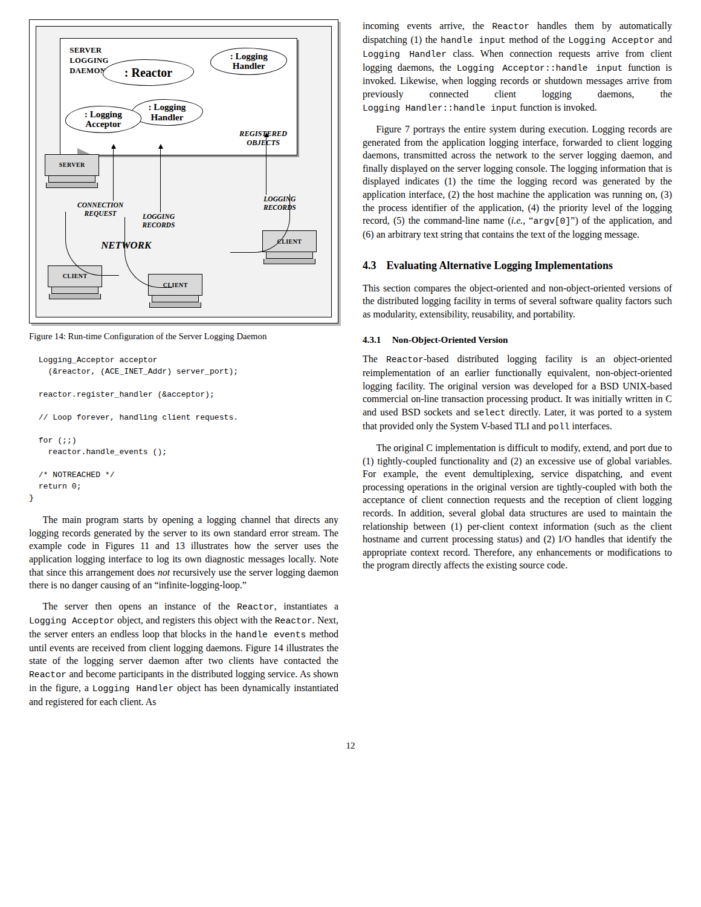SERVER
LOGGING
DAEMON
: Reactor
: Logging
Handler
: Logging
Handler
: Logging
Acceptor
REGISTERED
OBJECTS
SERVER
CLIENT
CLIENT
CLIENT
NETWORK
CONNECTION
REQUEST
LOGGING
RECORDS
LOGGING
RECORDS
Figure 14: Run-time Configuration of the Server Logging Daemon
  Logging_Acceptor acceptor
    (&reactor, (ACE_INET_Addr) server_port);

  reactor.register_handler (&acceptor);

  // Loop forever, handling client requests.

  for (;;)
    reactor.handle_events ();

  /* NOTREACHED */
  return 0;
}
The main program starts by opening a logging channel that directs any logging records generated by the server to its own standard error stream. The example code in Figures 11 and 13 illustrates how the server uses the application logging interface to log its own diagnostic messages locally. Note that since this arrangement does not recursively use the server logging daemon there is no danger causing of an “infinite-logging-loop.”
The server then opens an instance of the Reactor, instantiates a Logging Acceptor object, and registers this object with the Reactor. Next, the server enters an endless loop that blocks in the handle events method until events are received from client logging daemons. Figure 14 illustrates the state of the logging server daemon after two clients have contacted the Reactor and become participants in the distributed logging service. As shown in the figure, a Logging Handler object has been dynamically instantiated and registered for each client. As
incoming events arrive, the Reactor handles them by automatically dispatching (1) the handle input method of the Logging Acceptor and Logging Handler class. When connection requests arrive from client logging daemons, the Logging Acceptor::handle input function is invoked. Likewise, when logging records or shutdown messages arrive from previously connected client logging daemons, the Logging Handler::handle input function is invoked.
Figure 7 portrays the entire system during execution. Logging records are generated from the application logging interface, forwarded to client logging daemons, transmitted across the network to the server logging daemon, and finally displayed on the server logging console. The logging information that is displayed indicates (1) the time the logging record was generated by the application interface, (2) the host machine the application was running on, (3) the process identifier of the application, (4) the priority level of the logging record, (5) the command-line name (i.e., “argv[0]”) of the application, and (6) an arbitrary text string that contains the text of the logging message.
4.3 Evaluating Alternative Logging Implementations
This section compares the object-oriented and non-object-oriented versions of the distributed logging facility in terms of several software quality factors such as modularity, extensibility, reusability, and portability.
4.3.1 Non-Object-Oriented Version
The Reactor-based distributed logging facility is an object-oriented reimplementation of an earlier functionally equivalent, non-object-oriented logging facility. The original version was developed for a BSD UNIX-based commercial on-line transaction processing product. It was initially written in C and used BSD sockets and select directly. Later, it was ported to a system that provided only the System V-based TLI and poll interfaces.
The original C implementation is difficult to modify, extend, and port due to (1) tightly-coupled functionality and (2) an excessive use of global variables. For example, the event demultiplexing, service dispatching, and event processing operations in the original version are tightly-coupled with both the acceptance of client connection requests and the reception of client logging records. In addition, several global data structures are used to maintain the relationship between (1) per-client context information (such as the client hostname and current processing status) and (2) I/O handles that identify the appropriate context record. Therefore, any enhancements or modifications to the program directly affects the existing source code.
12